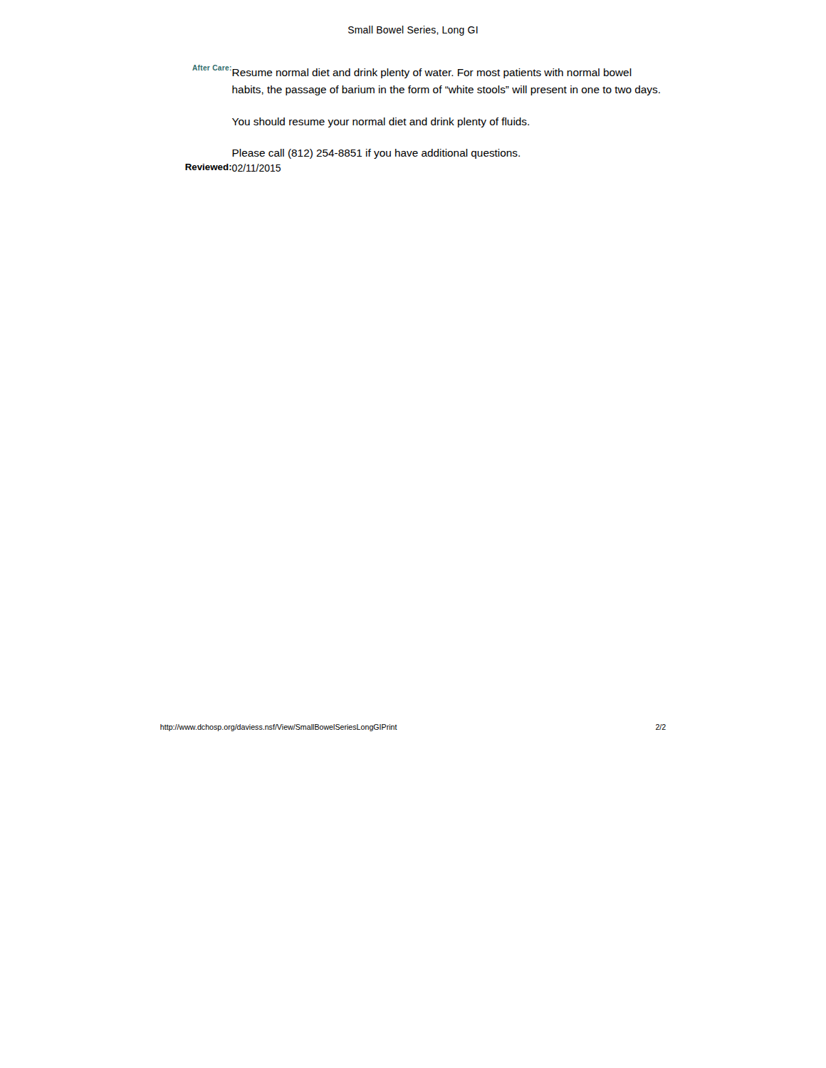Small Bowel Series, Long GI
| After Care: | Resume normal diet and drink plenty of water. For most patients with normal bowel habits, the passage of barium in the form of “white stools” will present in one to two days. You should resume your normal diet and drink plenty of fluids. Please call (812) 254-8851 if you have additional questions. |
| Reviewed: | 02/11/2015 |
http://www.dchosp.org/daviess.nsf/View/SmallBowelSeriesLongGIPrint
2/2